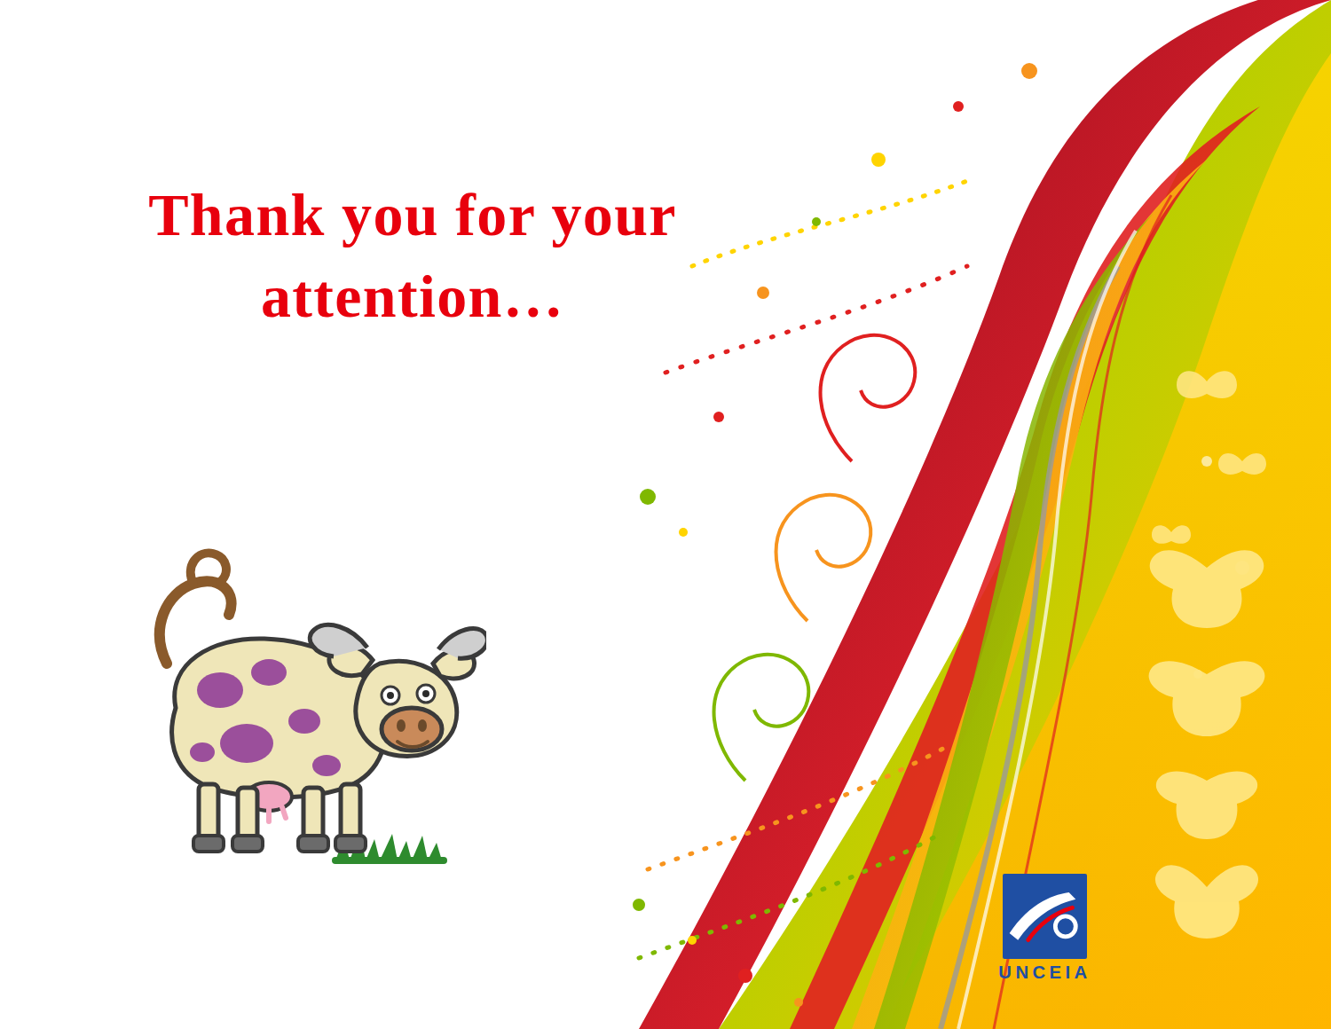Thank you for your attention…
UNCEIA